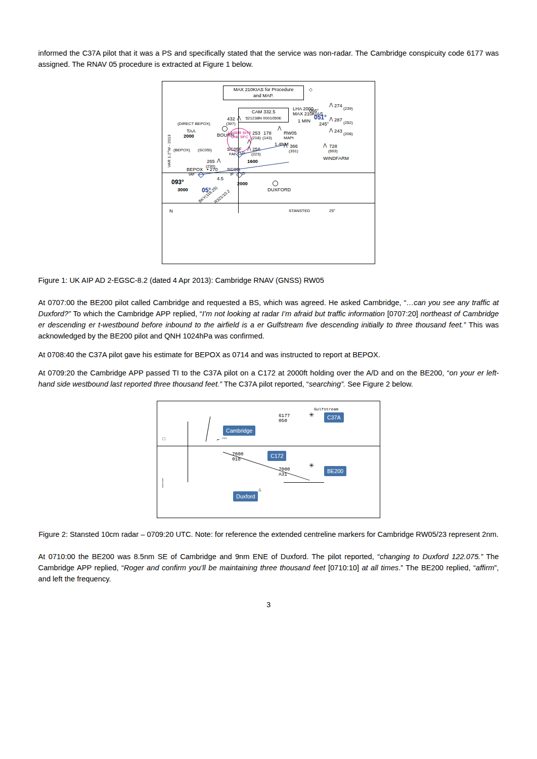informed the C37A pilot that it was a PS and specifically stated that the service was non-radar. The Cambridge conspicuity code 6177 was assigned. The RNAV 05 procedure is extracted at Figure 1 below.
MAX 210KIAS for Procedure
and MAP.
◇
CAM 332.5
521238N 0001050E
LHA 2000
MAX 210KIAS
051°
066°
1 MIN
245°
274
(239)
⋀
287
(252)
⋀
243
(208)
⋀
(DIRECT BEPOX)
TAA
2000
(BEPOX)
(SC05I)
BOURN
432
(397)
⋀
LASER SITE
UNL SFC
253
(218)
178
(143)
⋀
RW05
MAPt
⋀
1.4NM
366
(331)
⋀
728
(693)
⋀
WINDFARM
258
(223)
⋀
SC05F
FAF
D
265
(230)
⋀
1600
BEPOX
IAF
• 270
SC05I
IF
D
093°
4.5
3000
2000
05°
BKY(116.25)
R321/10.2
DUXFORD
VAR 1.2°W - 2013
N
STANSTED
25°
Figure 1: UK AIP AD 2-EGSC-8.2 (dated 4 Apr 2013): Cambridge RNAV (GNSS) RW05
At 0707:00 the BE200 pilot called Cambridge and requested a BS, which was agreed. He asked Cambridge, “…can you see any traffic at Duxford?” To which the Cambridge APP replied, “I’m not looking at radar I’m afraid but traffic information [0707:20] northeast of Cambridge er descending er t-westbound before inbound to the airfield is a er Gulfstream five descending initially to three thousand feet.” This was acknowledged by the BE200 pilot and QNH 1024hPa was confirmed.
At 0708:40 the C37A pilot gave his estimate for BEPOX as 0714 and was instructed to report at BEPOX.
At 0709:20 the Cambridge APP passed TI to the C37A pilot on a C172 at 2000ft holding over the A/D and on the BE200, “on your er left-hand side westbound last reported three thousand feet.” The C37A pilot reported, “searching”. See Figure 2 below.
✳
Gulfstream
6177
050
C37A
Cambridge
⌐
⌒⌒
7000
018
C172
✳
7000
A31
BE200
Duxford
△
□
|
|
Figure 2: Stansted 10cm radar – 0709:20 UTC. Note: for reference the extended centreline markers for Cambridge RW05/23 represent 2nm.
At 0710:00 the BE200 was 8.5nm SE of Cambridge and 9nm ENE of Duxford. The pilot reported, “changing to Duxford 122.075.” The Cambridge APP replied, “Roger and confirm you’ll be maintaining three thousand feet [0710:10] at all times.” The BE200 replied, “affirm”, and left the frequency.
3